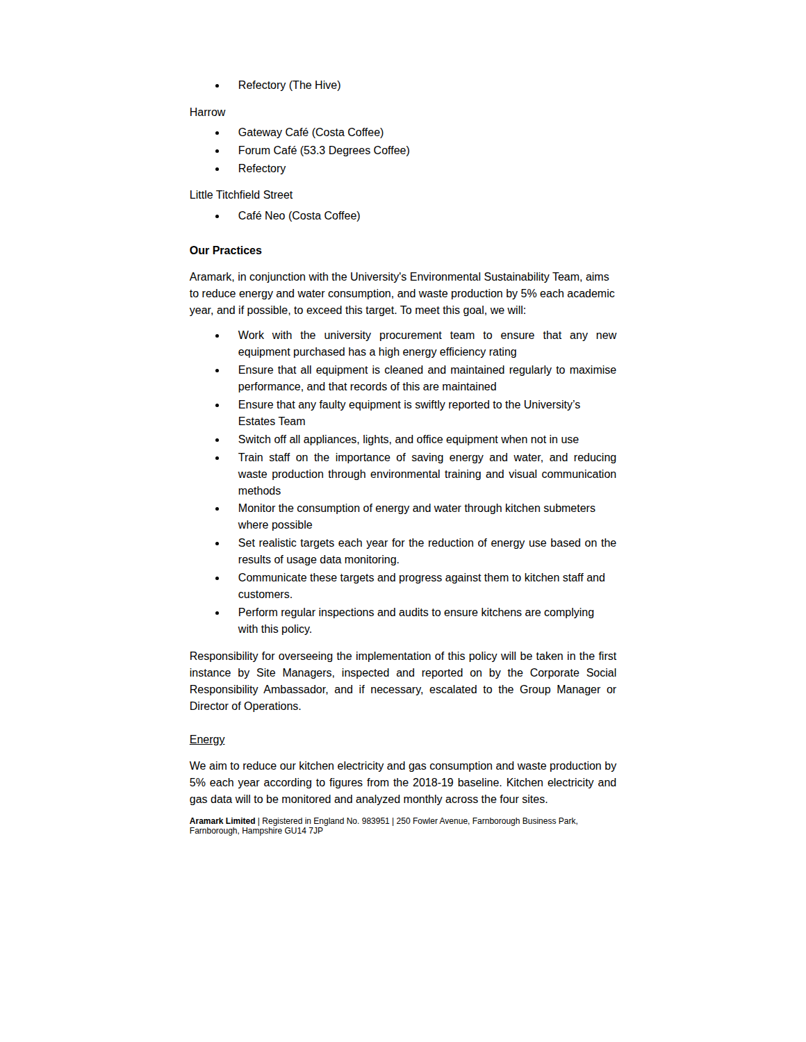Refectory (The Hive)
Harrow
Gateway Café (Costa Coffee)
Forum Café (53.3 Degrees Coffee)
Refectory
Little Titchfield Street
Café Neo (Costa Coffee)
Our Practices
Aramark, in conjunction with the University's Environmental Sustainability Team, aims to reduce energy and water consumption, and waste production by 5% each academic year, and if possible, to exceed this target. To meet this goal, we will:
Work with the university procurement team to ensure that any new equipment purchased has a high energy efficiency rating
Ensure that all equipment is cleaned and maintained regularly to maximise performance, and that records of this are maintained
Ensure that any faulty equipment is swiftly reported to the University’s Estates Team
Switch off all appliances, lights, and office equipment when not in use
Train staff on the importance of saving energy and water, and reducing waste production through environmental training and visual communication methods
Monitor the consumption of energy and water through kitchen submeters where possible
Set realistic targets each year for the reduction of energy use based on the results of usage data monitoring.
Communicate these targets and progress against them to kitchen staff and customers.
Perform regular inspections and audits to ensure kitchens are complying with this policy.
Responsibility for overseeing the implementation of this policy will be taken in the first instance by Site Managers, inspected and reported on by the Corporate Social Responsibility Ambassador, and if necessary, escalated to the Group Manager or Director of Operations.
Energy
We aim to reduce our kitchen electricity and gas consumption and waste production by 5% each year according to figures from the 2018-19 baseline. Kitchen electricity and gas data will to be monitored and analyzed monthly across the four sites.
Aramark Limited | Registered in England No. 983951 | 250 Fowler Avenue, Farnborough Business Park, Farnborough, Hampshire GU14 7JP